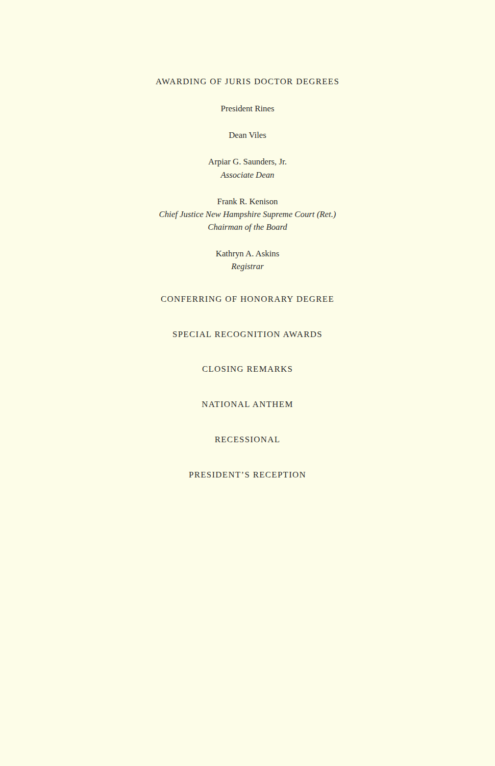Awarding of Juris Doctor Degrees
President Rines
Dean Viles
Arpiar G. Saunders, Jr.
Associate Dean
Frank R. Kenison
Chief Justice New Hampshire Supreme Court (Ret.) Chairman of the Board
Kathryn A. Askins
Registrar
Conferring of Honorary Degree
Special Recognition Awards
Closing Remarks
National Anthem
Recessional
President’s Reception